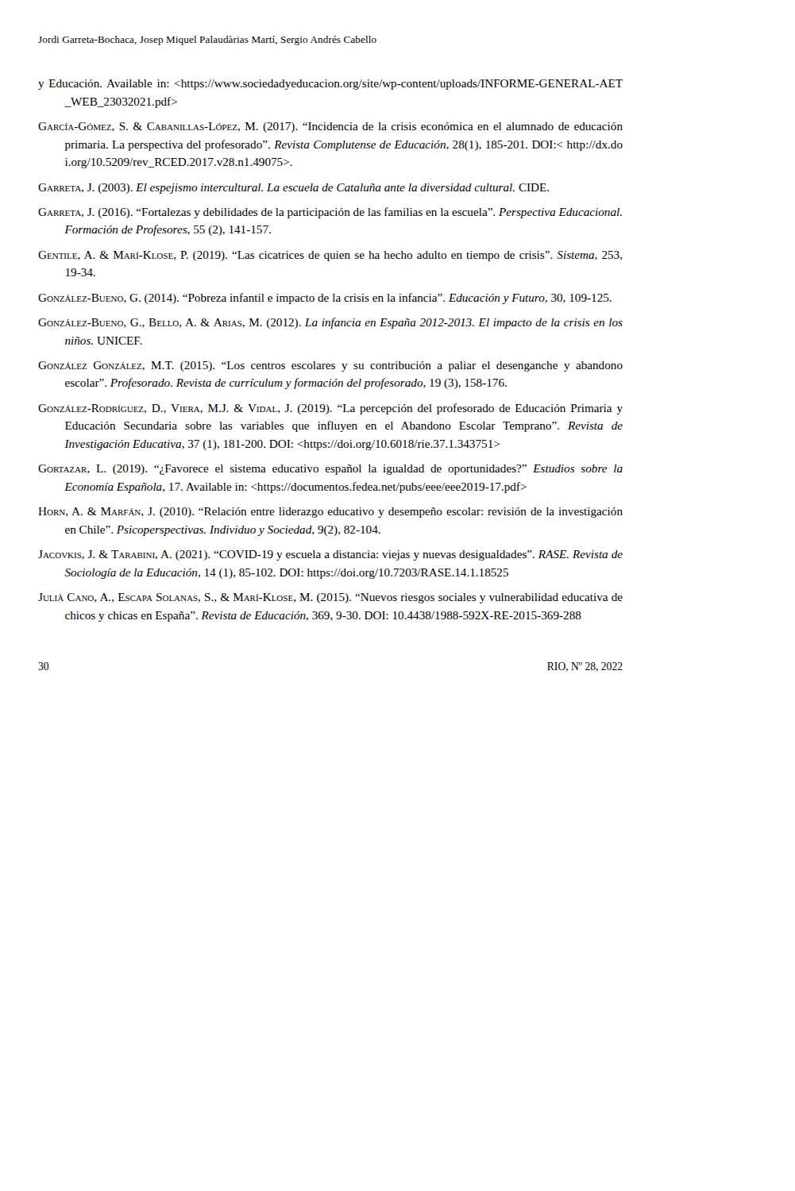Jordi Garreta-Bochaca, Josep Miquel Palaudàrias Martí, Sergio Andrés Cabello
y Educación. Available in: <https://www.sociedadyeducacion.org/site/wp-content/uploads/INFORME-GENERAL-AET_WEB_23032021.pdf>
García-Gómez, S. & Cabanillas-López, M. (2017). “Incidencia de la crisis económica en el alumnado de educación primaria. La perspectiva del profesorado”. Revista Complutense de Educación, 28(1), 185-201. DOI:< http://dx.doi.org/10.5209/rev_RCED.2017.v28.n1.49075>.
Garreta, J. (2003). El espejismo intercultural. La escuela de Cataluña ante la diversidad cultural. CIDE.
Garreta, J. (2016). “Fortalezas y debilidades de la participación de las familias en la escuela”. Perspectiva Educacional. Formación de Profesores, 55 (2), 141-157.
Gentile, A. & Marí-Klose, P. (2019). “Las cicatrices de quien se ha hecho adulto en tiempo de crisis”. Sistema, 253, 19-34.
González-Bueno, G. (2014). “Pobreza infantil e impacto de la crisis en la infancia”. Educación y Futuro, 30, 109-125.
González-Bueno, G., Bello, A. & Arias, M. (2012). La infancia en España 2012-2013. El impacto de la crisis en los niños. UNICEF.
González González, M.T. (2015). “Los centros escolares y su contribución a paliar el desenganche y abandono escolar”. Profesorado. Revista de currículum y formación del profesorado, 19 (3), 158-176.
González-Rodríguez, D., Viera, M.J. & Vidal, J. (2019). “La percepción del profesorado de Educación Primaria y Educación Secundaria sobre las variables que influyen en el Abandono Escolar Temprano”. Revista de Investigación Educativa, 37 (1), 181-200. DOI: <https://doi.org/10.6018/rie.37.1.343751>
Gortazar, L. (2019). “¿Favorece el sistema educativo español la igualdad de oportunidades?” Estudios sobre la Economía Española, 17. Available in: <https://documentos.fedea.net/pubs/eee/eee2019-17.pdf>
Horn, A. & Marfán, J. (2010). “Relación entre liderazgo educativo y desempeño escolar: revisión de la investigación en Chile”. Psicoperspectivas. Individuo y Sociedad, 9(2), 82-104.
Jacovkis, J. & Tarabini, A. (2021). “COVID-19 y escuela a distancia: viejas y nuevas desigualdades”. RASE. Revista de Sociología de la Educación, 14 (1), 85-102. DOI: https://doi.org/10.7203/RASE.14.1.18525
Julià Cano, A., Escapa Solanas, S., & Marí-Klose, M. (2015). “Nuevos riesgos sociales y vulnerabilidad educativa de chicos y chicas en España”. Revista de Educación, 369, 9-30. DOI: 10.4438/1988-592X-RE-2015-369-288
30 RIO, Nº 28, 2022